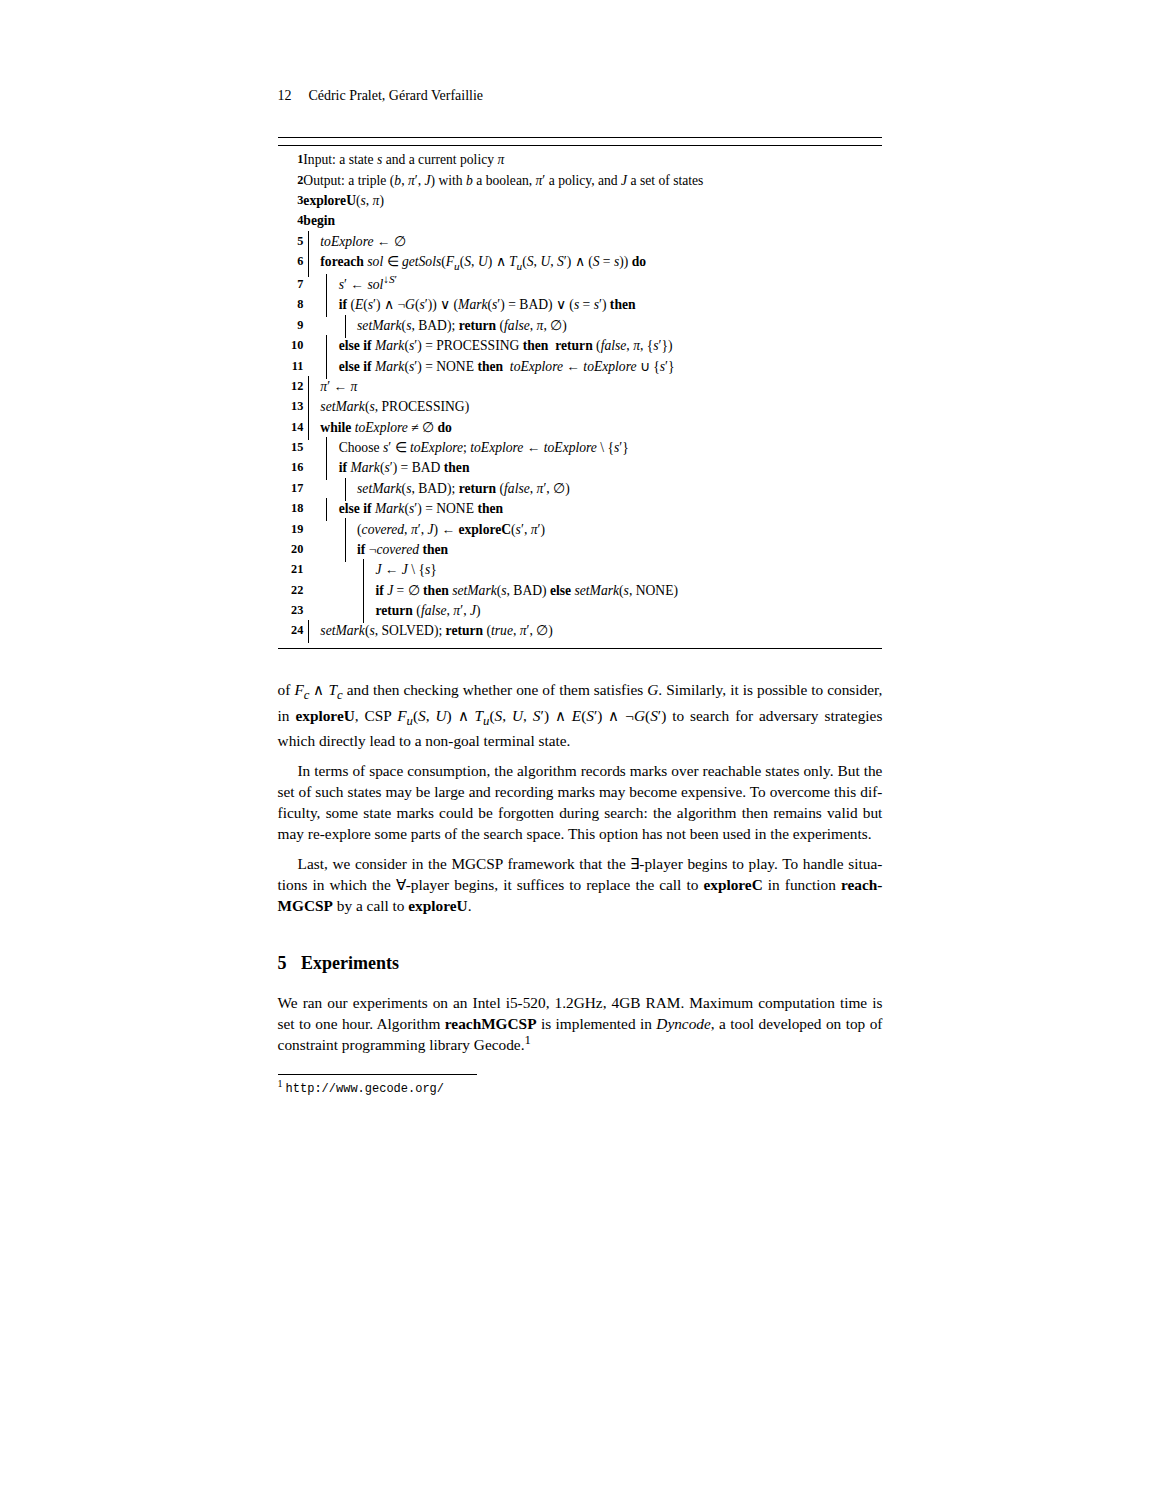12 Cédric Pralet, Gérard Verfaillie
| 1 | Input: a state s and a current policy π |
| 2 | Output: a triple ( b , π ′, J ) with b a boolean, π ′ a policy, and J a set of states |
| 3 | exploreU ( s , π ) |
| 4 | begin |
| 5 | toExplore ← ∅ |
| 6 | foreach sol ∈ getSols ( F u ( S , U ) ∧ T u ( S , U , S ′) ∧ ( S = s )) do |
| 7 | s ′ ← sol ↓ S ′ |
| 8 | if ( E ( s ′) ∧ ¬ G ( s ′)) ∨ ( Mark ( s ′) = BAD ) ∨ ( s = s ′) then |
| 9 | setMark ( s , BAD ); return ( false , π , ∅) |
| 10 | else if Mark ( s ′) = PROCESSING then return ( false , π , { s ′}) |
| 11 | else if Mark ( s ′) = NONE then toExplore ← toExplore ∪ { s ′} |
| 12 | π ′ ← π |
| 13 | setMark ( s , PROCESSING ) |
| 14 | while toExplore ≠ ∅ do |
| 15 | Choose s ′ ∈ toExplore ; toExplore ← toExplore \ { s ′} |
| 16 | if Mark ( s ′) = BAD then |
| 17 | setMark ( s , BAD ); return ( false , π ′, ∅) |
| 18 | else if Mark ( s ′) = NONE then |
| 19 | ( covered , π ′, J ) ← exploreC ( s ′, π ′) |
| 20 | if ¬ covered then |
| 21 | J ← J \ { s } |
| 22 | if J = ∅ then setMark ( s , BAD ) else setMark ( s , NONE ) |
| 23 | return ( false , π ′, J ) |
| 24 | setMark ( s , SOLVED ); return ( true , π ′, ∅) |
of Fc ∧ Tc and then checking whether one of them satisfies G. Similarly, it is possible to consider, in exploreU, CSP Fu(S, U) ∧ Tu(S, U, S′) ∧ E(S′) ∧ ¬G(S′) to search for adversary strategies which directly lead to a non-goal terminal state.
In terms of space consumption, the algorithm records marks over reachable states only. But the set of such states may be large and recording marks may become expensive. To overcome this difficulty, some state marks could be forgotten during search: the algorithm then remains valid but may re-explore some parts of the search space. This option has not been used in the experiments.
Last, we consider in the MGCSP framework that the ∃-player begins to play. To handle situations in which the ∀-player begins, it suffices to replace the call to exploreC in function reachMGCSP by a call to exploreU.
5 Experiments
We ran our experiments on an Intel i5-520, 1.2GHz, 4GB RAM. Maximum computation time is set to one hour. Algorithm reachMGCSP is implemented in Dyncode, a tool developed on top of constraint programming library Gecode.1
1 http://www.gecode.org/